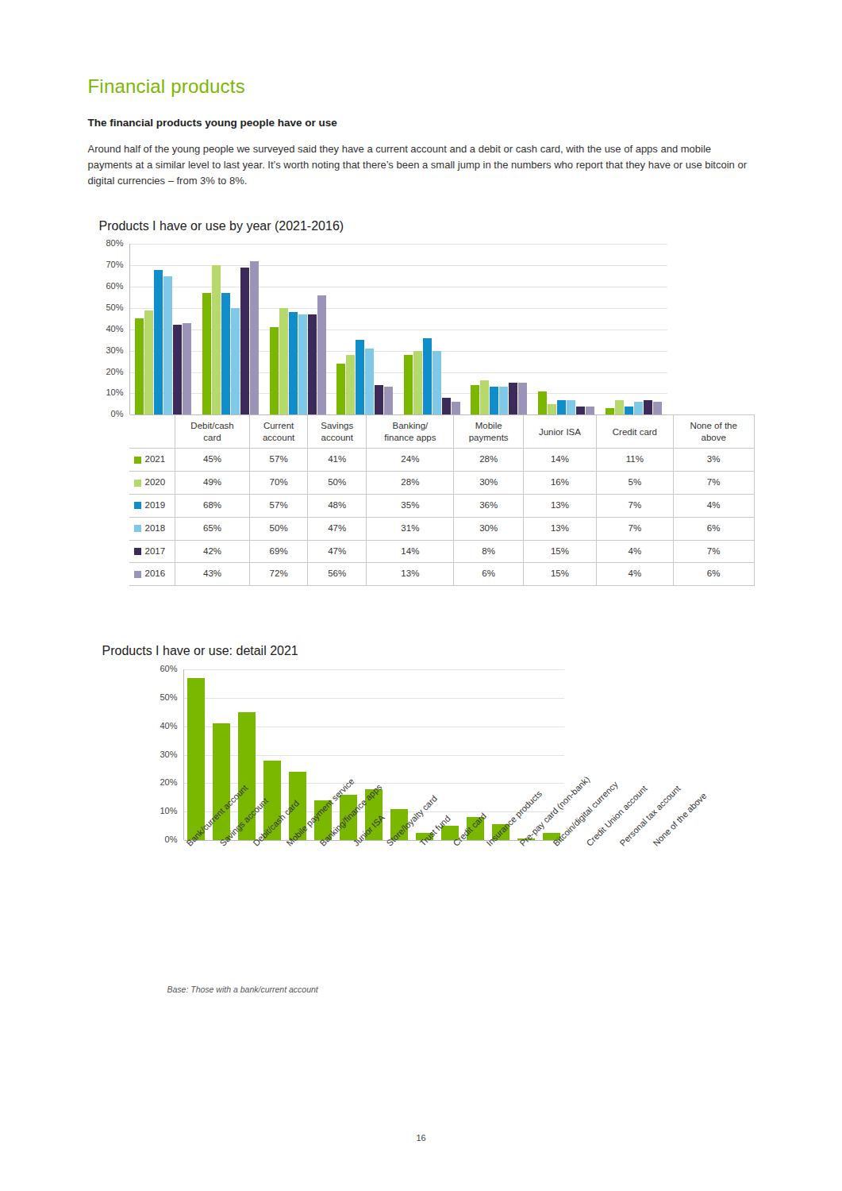Financial products
The financial products young people have or use
Around half of the young people we surveyed said they have a current account and a debit or cash card, with the use of apps and mobile payments at a similar level to last year. It’s worth noting that there’s been a small jump in the numbers who report that they have or use bitcoin or digital currencies – from 3% to 8%.
Products I have or use by year (2021-2016)
80%
70%
60%
50%
40%
30%
20%
10%
0%
| | Debit/cash card | Current account | Savings account | Banking/ finance apps | Mobile payments | Junior ISA | Credit card | None of the above |
| --- | --- | --- | --- | --- | --- | --- | --- | --- |
| 2021 | 45% | 57% | 41% | 24% | 28% | 14% | 11% | 3% |
| 2020 | 49% | 70% | 50% | 28% | 30% | 16% | 5% | 7% |
| 2019 | 68% | 57% | 48% | 35% | 36% | 13% | 7% | 4% |
| 2018 | 65% | 50% | 47% | 31% | 30% | 13% | 7% | 6% |
| 2017 | 42% | 69% | 47% | 14% | 8% | 15% | 4% | 7% |
| 2016 | 43% | 72% | 56% | 13% | 6% | 15% | 4% | 6% |
Products I have or use: detail 2021
60%
50%
40%
30%
20%
10%
0%
Bank/current account Savings account Debit/cash card Mobile payment service Banking/finance apps Junior ISA Store/loyalty card Trust fund Credit card Insurance products Pre-pay card (non-bank) Bitcoin/digital currency Credit Union account Personal tax account None of the above
Base: Those with a bank/current account
16